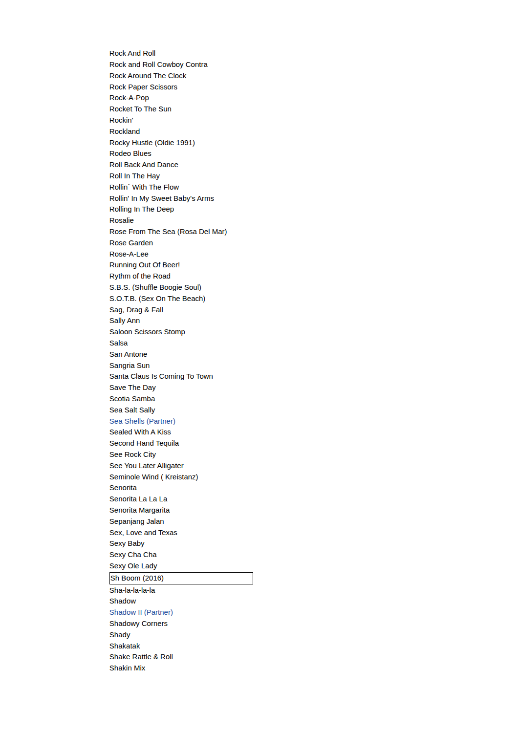Rock And Roll
Rock and Roll Cowboy Contra
Rock Around The Clock
Rock Paper Scissors
Rock-A-Pop
Rocket To The Sun
Rockin'
Rockland
Rocky Hustle (Oldie 1991)
Rodeo Blues
Roll Back And Dance
Roll In The Hay
Rollin´ With The Flow
Rollin' In My Sweet Baby's Arms
Rolling In The Deep
Rosalie
Rose From The Sea (Rosa Del Mar)
Rose Garden
Rose-A-Lee
Running Out Of Beer!
Rythm of the Road
S.B.S. (Shuffle Boogie Soul)
S.O.T.B. (Sex On The Beach)
Sag, Drag & Fall
Sally Ann
Saloon Scissors Stomp
Salsa
San Antone
Sangria Sun
Santa Claus Is Coming To Town
Save The Day
Scotia Samba
Sea Salt Sally
Sea Shells (Partner)
Sealed With A Kiss
Second Hand Tequila
See Rock City
See You Later Alligater
Seminole Wind ( Kreistanz)
Senorita
Senorita La La La
Senorita Margarita
Sepanjang Jalan
Sex, Love and Texas
Sexy Baby
Sexy Cha Cha
Sexy Ole Lady
Sh Boom (2016)
Sha-la-la-la-la
Shadow
Shadow II (Partner)
Shadowy Corners
Shady
Shakatak
Shake Rattle & Roll
Shakin Mix